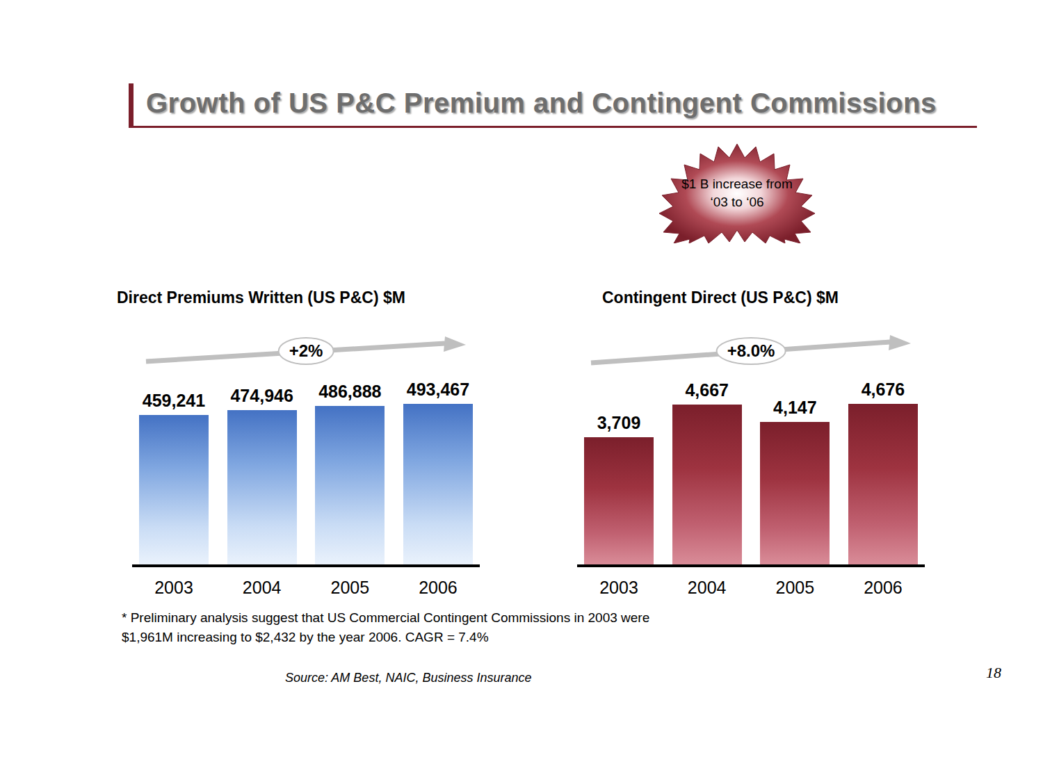Growth of US P&C Premium and Contingent Commissions
$1 B increase from
‘03 to ‘06
Direct Premiums Written (US P&C) $M
Contingent Direct (US P&C) $M
+2%
459,241
474,946
486,888
493,467
2003200420052006
+8.0%
3,709
4,667
4,147
4,676
2003200420052006
* Preliminary analysis suggest that US Commercial Contingent Commissions in 2003 were
$1,961M increasing to $2,432 by the year 2006. CAGR = 7.4%
Source: AM Best, NAIC, Business Insurance
18